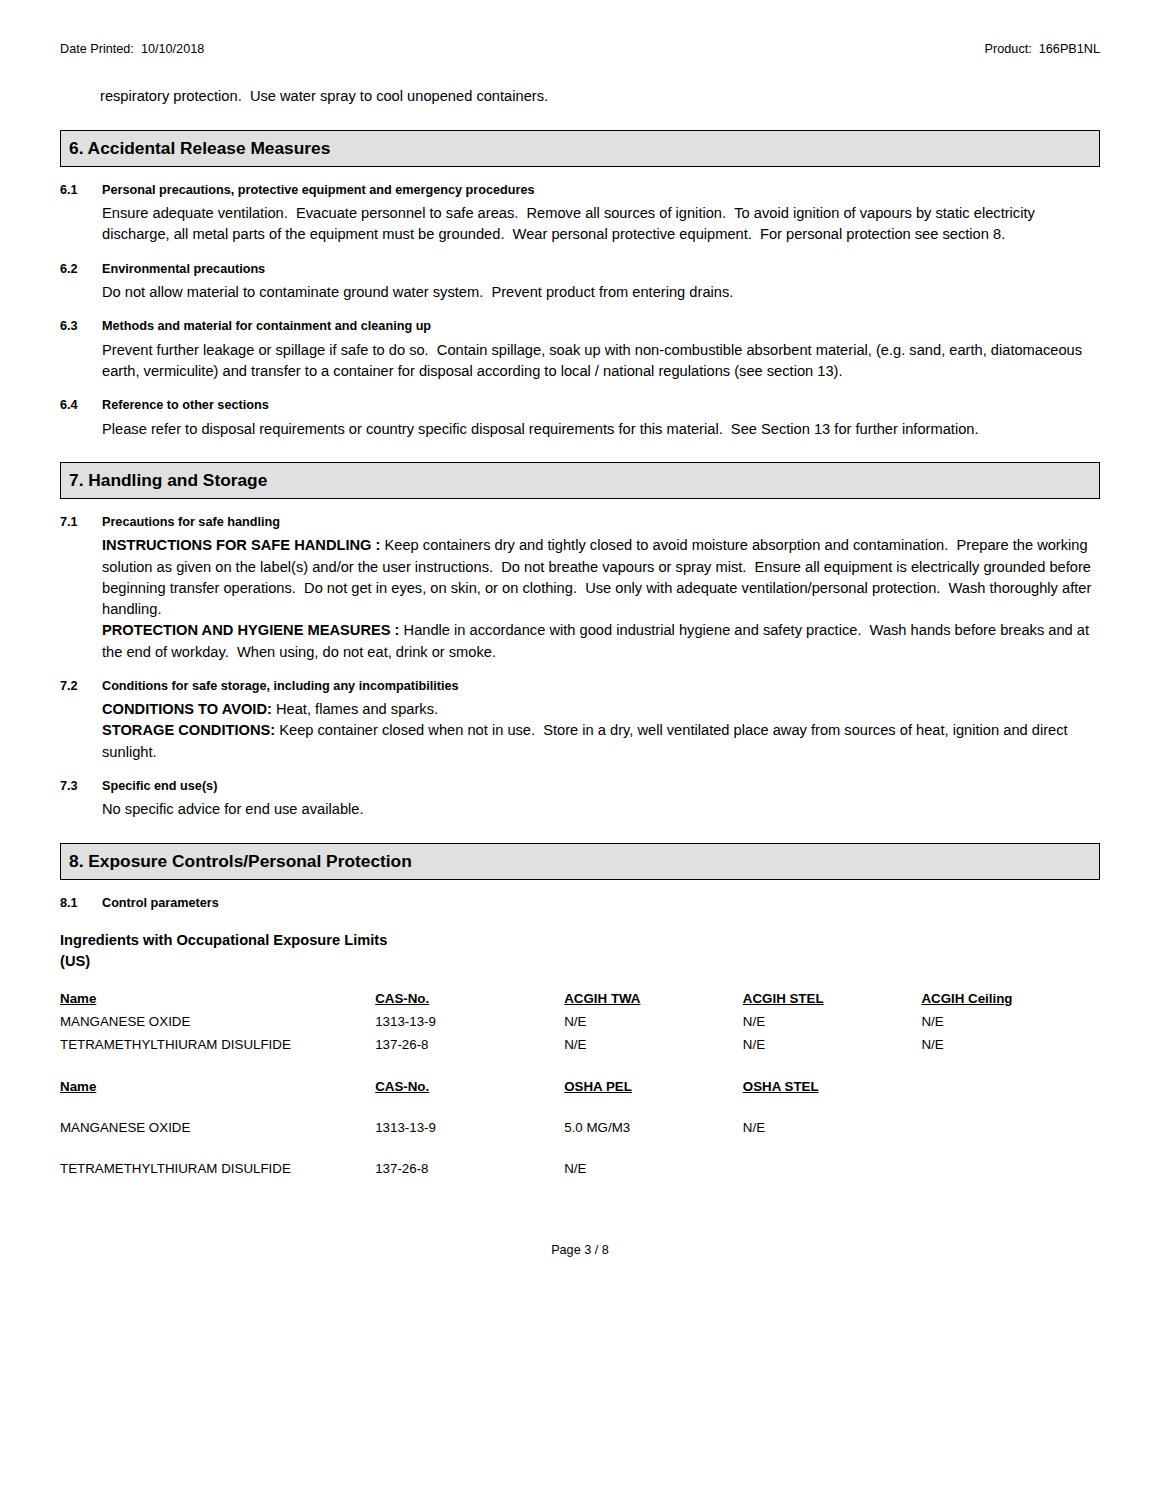Date Printed: 10/10/2018
Product: 166PB1NL
respiratory protection. Use water spray to cool unopened containers.
6. Accidental Release Measures
6.1
Personal precautions, protective equipment and emergency procedures
Ensure adequate ventilation. Evacuate personnel to safe areas. Remove all sources of ignition. To avoid ignition of vapours by static electricity discharge, all metal parts of the equipment must be grounded. Wear personal protective equipment. For personal protection see section 8.
6.2
Environmental precautions
Do not allow material to contaminate ground water system. Prevent product from entering drains.
6.3
Methods and material for containment and cleaning up
Prevent further leakage or spillage if safe to do so. Contain spillage, soak up with non-combustible absorbent material, (e.g. sand, earth, diatomaceous earth, vermiculite) and transfer to a container for disposal according to local / national regulations (see section 13).
6.4
Reference to other sections
Please refer to disposal requirements or country specific disposal requirements for this material. See Section 13 for further information.
7. Handling and Storage
7.1
Precautions for safe handling
INSTRUCTIONS FOR SAFE HANDLING : Keep containers dry and tightly closed to avoid moisture absorption and contamination. Prepare the working solution as given on the label(s) and/or the user instructions. Do not breathe vapours or spray mist. Ensure all equipment is electrically grounded before beginning transfer operations. Do not get in eyes, on skin, or on clothing. Use only with adequate ventilation/personal protection. Wash thoroughly after handling.
PROTECTION AND HYGIENE MEASURES : Handle in accordance with good industrial hygiene and safety practice. Wash hands before breaks and at the end of workday. When using, do not eat, drink or smoke.
7.2
Conditions for safe storage, including any incompatibilities
CONDITIONS TO AVOID: Heat, flames and sparks.
STORAGE CONDITIONS: Keep container closed when not in use. Store in a dry, well ventilated place away from sources of heat, ignition and direct sunlight.
7.3
Specific end use(s)
No specific advice for end use available.
8. Exposure Controls/Personal Protection
8.1
Control parameters
Ingredients with Occupational Exposure Limits
(US)
| Name | CAS-No. | ACGIH TWA | ACGIH STEL | ACGIH Ceiling |
| --- | --- | --- | --- | --- |
| MANGANESE OXIDE | 1313-13-9 | N/E | N/E | N/E |
| TETRAMETHYLTHIURAM DISULFIDE | 137-26-8 | N/E | N/E | N/E |
| Name | CAS-No. | OSHA PEL | OSHA STEL | |
| MANGANESE OXIDE | 1313-13-9 | 5.0 MG/M3 | N/E | |
| TETRAMETHYLTHIURAM DISULFIDE | 137-26-8 | N/E | | |
Page 3 / 8